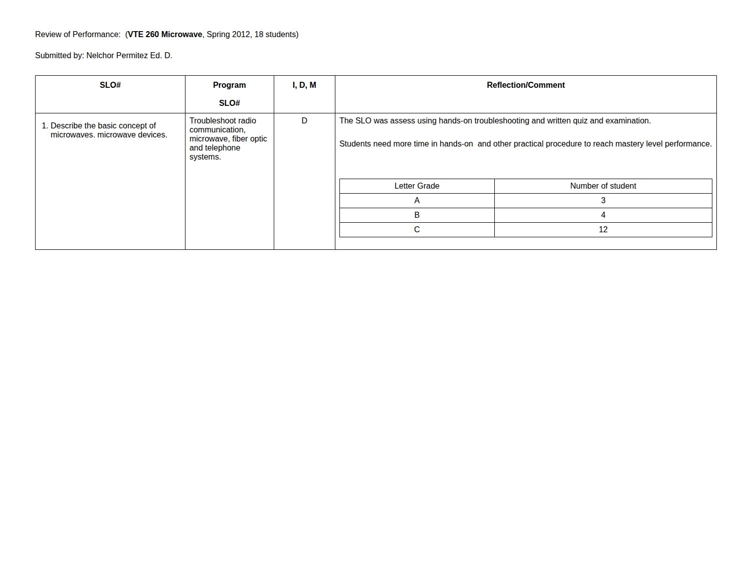Review of Performance: (VTE 260 Microwave, Spring 2012, 18 students)
Submitted by: Nelchor Permitez Ed. D.
| SLO# | Program SLO# | I, D, M | Reflection/Comment |
| --- | --- | --- | --- |
| Describe the basic concept of microwaves. microwave devices. | Troubleshoot radio communication, microwave, fiber optic and telephone systems. | D | The SLO was assess using hands-on troubleshooting and written quiz and examination. Students need more time in hands-on and other practical procedure to reach mastery level performance. / Letter Grade / Number of student / / --- / --- / / A / 3 / / B / 4 / / C / 12 / |